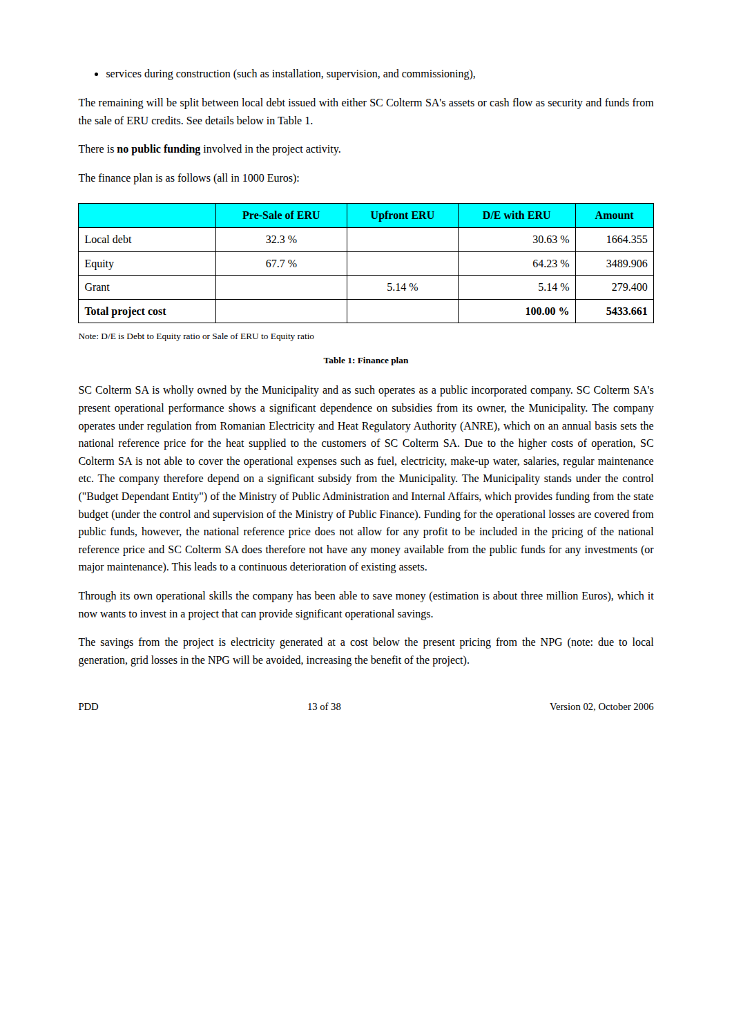services during construction (such as installation, supervision, and commissioning),
The remaining will be split between local debt issued with either SC Colterm SA's assets or cash flow as security and funds from the sale of ERU credits. See details below in Table 1.
There is no public funding involved in the project activity.
The finance plan is as follows (all in 1000 Euros):
| | Pre-Sale of ERU | Upfront ERU | D/E with ERU | Amount |
| --- | --- | --- | --- | --- |
| Local debt | 32.3 % | | 30.63 % | 1664.355 |
| Equity | 67.7 % | | 64.23 % | 3489.906 |
| Grant | | 5.14 % | 5.14 % | 279.400 |
| Total project cost | | | 100.00 % | 5433.661 |
Note: D/E is Debt to Equity ratio or Sale of ERU to Equity ratio
Table 1: Finance plan
SC Colterm SA is wholly owned by the Municipality and as such operates as a public incorporated company. SC Colterm SA's present operational performance shows a significant dependence on subsidies from its owner, the Municipality. The company operates under regulation from Romanian Electricity and Heat Regulatory Authority (ANRE), which on an annual basis sets the national reference price for the heat supplied to the customers of SC Colterm SA. Due to the higher costs of operation, SC Colterm SA is not able to cover the operational expenses such as fuel, electricity, make-up water, salaries, regular maintenance etc. The company therefore depend on a significant subsidy from the Municipality. The Municipality stands under the control ("Budget Dependant Entity") of the Ministry of Public Administration and Internal Affairs, which provides funding from the state budget (under the control and supervision of the Ministry of Public Finance). Funding for the operational losses are covered from public funds, however, the national reference price does not allow for any profit to be included in the pricing of the national reference price and SC Colterm SA does therefore not have any money available from the public funds for any investments (or major maintenance). This leads to a continuous deterioration of existing assets.
Through its own operational skills the company has been able to save money (estimation is about three million Euros), which it now wants to invest in a project that can provide significant operational savings.
The savings from the project is electricity generated at a cost below the present pricing from the NPG (note: due to local generation, grid losses in the NPG will be avoided, increasing the benefit of the project).
PDD 13 of 38 Version 02, October 2006